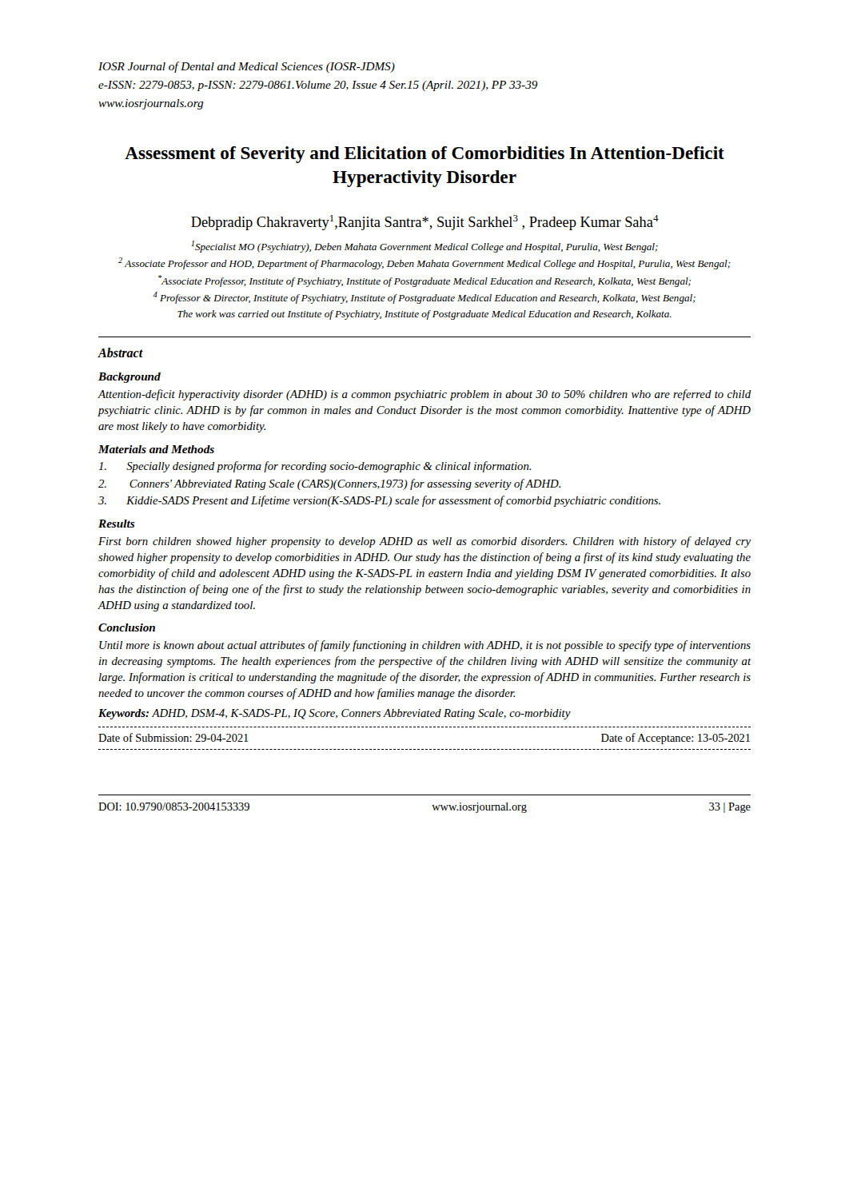IOSR Journal of Dental and Medical Sciences (IOSR-JDMS)
e-ISSN: 2279-0853, p-ISSN: 2279-0861.Volume 20, Issue 4 Ser.15 (April. 2021), PP 33-39
www.iosrjournals.org
Assessment of Severity and Elicitation of Comorbidities In Attention-Deficit Hyperactivity Disorder
Debpradip Chakraverty1,Ranjita Santra*, Sujit Sarkhel3 , Pradeep Kumar Saha4
1Specialist MO (Psychiatry), Deben Mahata Government Medical College and Hospital, Purulia, West Bengal;
2 Associate Professor and HOD, Department of Pharmacology, Deben Mahata Government Medical College and Hospital, Purulia, West Bengal;
*Associate Professor, Institute of Psychiatry, Institute of Postgraduate Medical Education and Research, Kolkata, West Bengal;
4 Professor & Director, Institute of Psychiatry, Institute of Postgraduate Medical Education and Research, Kolkata, West Bengal;
The work was carried out Institute of Psychiatry, Institute of Postgraduate Medical Education and Research, Kolkata.
Abstract
Background
Attention-deficit hyperactivity disorder (ADHD) is a common psychiatric problem in about 30 to 50% children who are referred to child psychiatric clinic. ADHD is by far common in males and Conduct Disorder is the most common comorbidity. Inattentive type of ADHD are most likely to have comorbidity.
Materials and Methods
1. Specially designed proforma for recording socio-demographic & clinical information.
2. Conners' Abbreviated Rating Scale (CARS)(Conners,1973) for assessing severity of ADHD.
3. Kiddie-SADS Present and Lifetime version(K-SADS-PL) scale for assessment of comorbid psychiatric conditions.
Results
First born children showed higher propensity to develop ADHD as well as comorbid disorders. Children with history of delayed cry showed higher propensity to develop comorbidities in ADHD. Our study has the distinction of being a first of its kind study evaluating the comorbidity of child and adolescent ADHD using the K-SADS-PL in eastern India and yielding DSM IV generated comorbidities. It also has the distinction of being one of the first to study the relationship between socio-demographic variables, severity and comorbidities in ADHD using a standardized tool.
Conclusion
Until more is known about actual attributes of family functioning in children with ADHD, it is not possible to specify type of interventions in decreasing symptoms. The health experiences from the perspective of the children living with ADHD will sensitize the community at large. Information is critical to understanding the magnitude of the disorder, the expression of ADHD in communities. Further research is needed to uncover the common courses of ADHD and how families manage the disorder.
Keywords: ADHD, DSM-4, K-SADS-PL, IQ Score, Conners Abbreviated Rating Scale, co-morbidity
Date of Submission: 29-04-2021 Date of Acceptance: 13-05-2021
DOI: 10.9790/0853-2004153339 www.iosrjournal.org 33 | Page